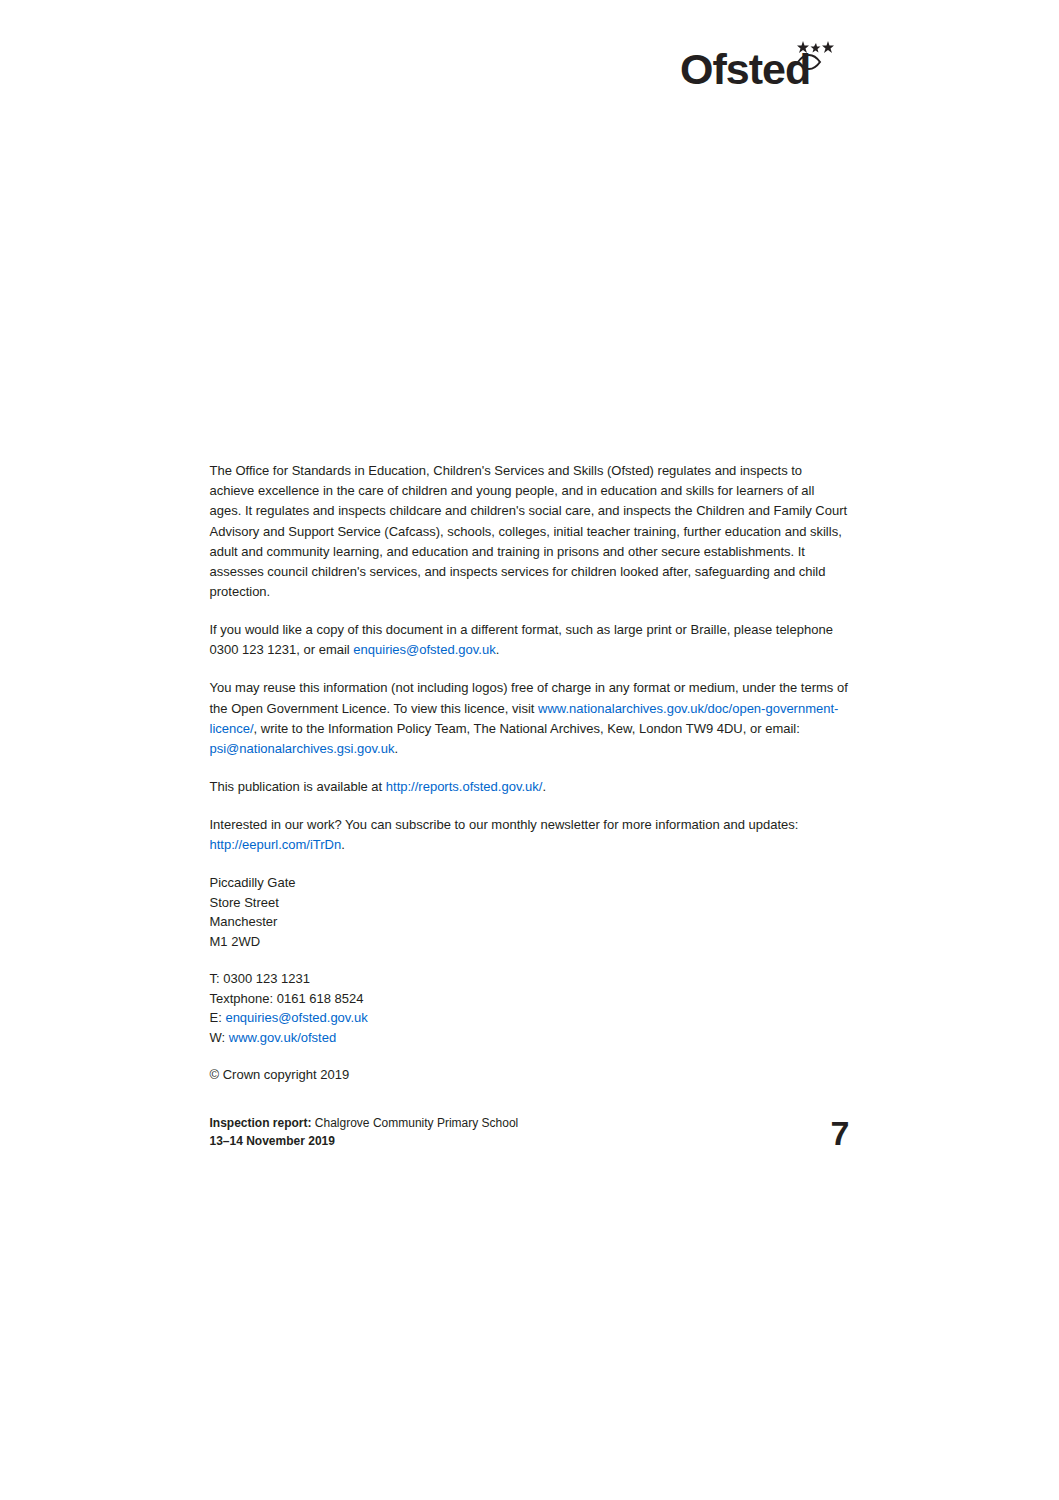The Office for Standards in Education, Children's Services and Skills (Ofsted) regulates and inspects to achieve excellence in the care of children and young people, and in education and skills for learners of all ages. It regulates and inspects childcare and children's social care, and inspects the Children and Family Court Advisory and Support Service (Cafcass), schools, colleges, initial teacher training, further education and skills, adult and community learning, and education and training in prisons and other secure establishments. It assesses council children's services, and inspects services for children looked after, safeguarding and child protection.
If you would like a copy of this document in a different format, such as large print or Braille, please telephone 0300 123 1231, or email enquiries@ofsted.gov.uk.
You may reuse this information (not including logos) free of charge in any format or medium, under the terms of the Open Government Licence. To view this licence, visit www.nationalarchives.gov.uk/doc/open-government-licence/, write to the Information Policy Team, The National Archives, Kew, London TW9 4DU, or email: psi@nationalarchives.gsi.gov.uk.
This publication is available at http://reports.ofsted.gov.uk/.
Interested in our work? You can subscribe to our monthly newsletter for more information and updates:
http://eepurl.com/iTrDn.
Piccadilly Gate
Store Street
Manchester
M1 2WD
T: 0300 123 1231
Textphone: 0161 618 8524
E: enquiries@ofsted.gov.uk
W: www.gov.uk/ofsted
© Crown copyright 2019
Inspection report: Chalgrove Community Primary School
13–14 November 2019
7